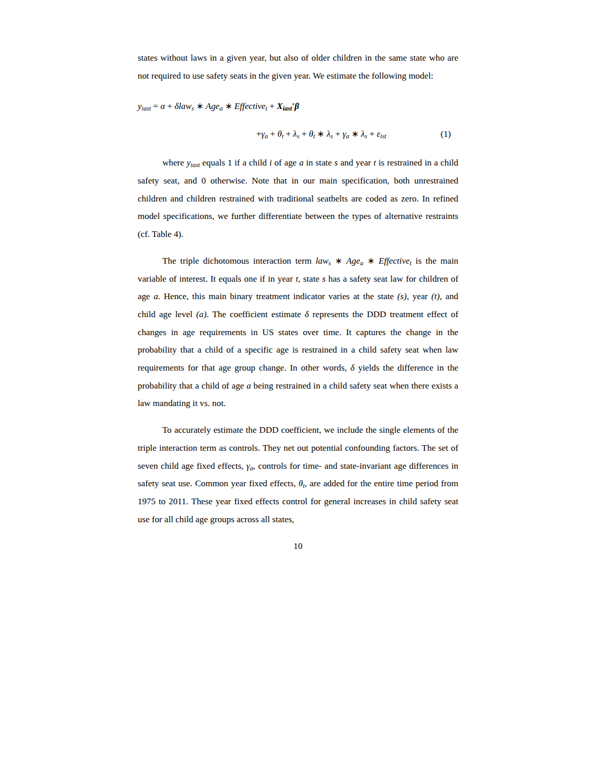states without laws in a given year, but also of older children in the same state who are not required to use safety seats in the given year. We estimate the following model:
yiast = α + δlaw s ∗ Age a ∗ Effective t + Xiast′β
+γa + θt + λs + θt ∗ λs + γa ∗ λs + εist(1)
where yiast equals 1 if a child i of age a in state s and year t is restrained in a child safety seat, and 0 otherwise. Note that in our main specification, both unrestrained children and children restrained with traditional seatbelts are coded as zero. In refined model specifications, we further differentiate between the types of alternative restraints (cf. Table 4).
The triple dichotomous interaction term law s ∗ Age a ∗ Effective t is the main variable of interest. It equals one if in year t, state s has a safety seat law for children of age a. Hence, this main binary treatment indicator varies at the state (s), year (t), and child age level (a). The coefficient estimate δ represents the DDD treatment effect of changes in age requirements in US states over time. It captures the change in the probability that a child of a specific age is restrained in a child safety seat when law requirements for that age group change. In other words, δ yields the difference in the probability that a child of age a being restrained in a child safety seat when there exists a law mandating it vs. not.
To accurately estimate the DDD coefficient, we include the single elements of the triple interaction term as controls. They net out potential confounding factors. The set of seven child age fixed effects, γa, controls for time- and state-invariant age differences in safety seat use. Common year fixed effects, θt, are added for the entire time period from 1975 to 2011. These year fixed effects control for general increases in child safety seat use for all child age groups across all states,
10